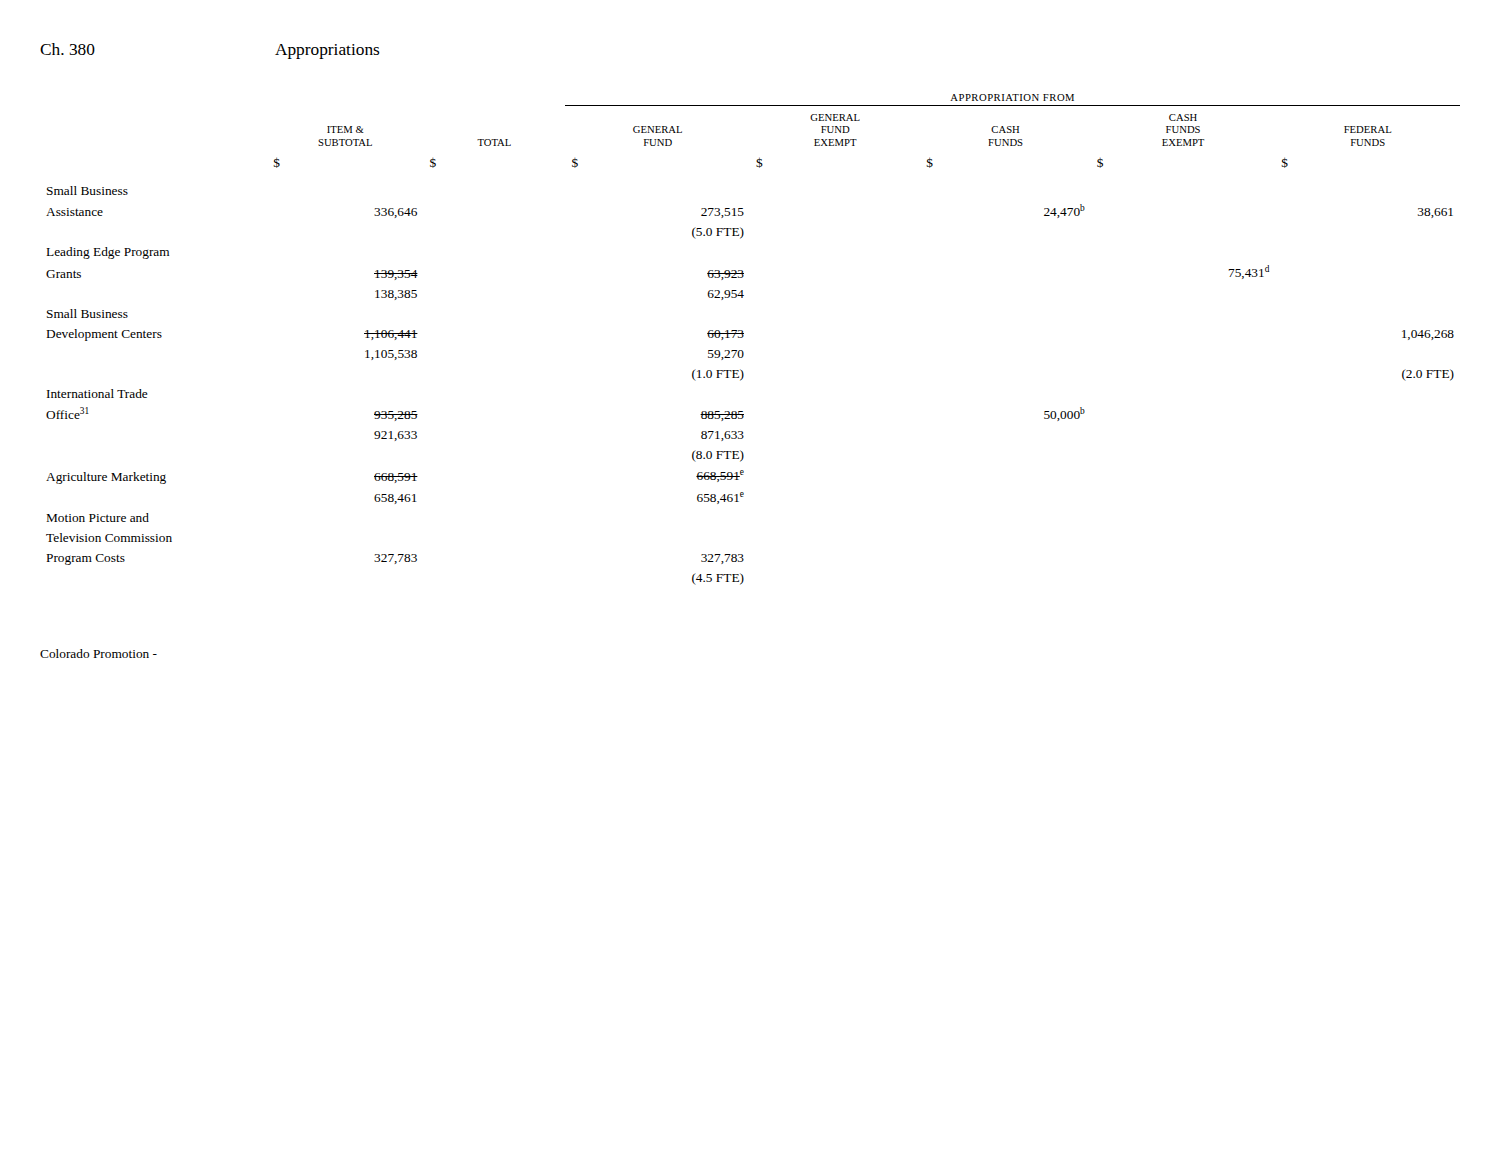Ch. 380
Appropriations
| | | | APPROPRIATION FROM |
| | ITEM & SUBTOTAL | TOTAL | GENERAL FUND | GENERAL FUND EXEMPT | CASH FUNDS | CASH FUNDS EXEMPT | FEDERAL FUNDS |
| | $ | $ | $ | $ | $ | $ | $ |
| Small Business | | | | | | | |
| Assistance | 336,646 | | 273,515 | | 24,470 b | | 38,661 |
| | | | (5.0 FTE) | | | | |
| Leading Edge Program | | | | | | | |
| Grants | 139,354 | | 63,923 | | | 75,431 d | |
| | 138,385 | | 62,954 | | | | |
| Small Business | | | | | | | |
| Development Centers | 1,106,441 | | 60,173 | | | | 1,046,268 |
| | 1,105,538 | | 59,270 | | | | |
| | | | (1.0 FTE) | | | | (2.0 FTE) |
| International Trade | | | | | | | |
| Office 31 | 935,285 | | 885,285 | | 50,000 b | | |
| | 921,633 | | 871,633 | | | | |
| | | | (8.0 FTE) | | | | |
| Agriculture Marketing | 668,591 | | 668,591 e | | | | |
| | 658,461 | | 658,461 e | | | | |
| Motion Picture and | | | | | | | |
| Television Commission | | | | | | | |
| Program Costs | 327,783 | | 327,783 | | | | |
| | | | (4.5 FTE) | | | | |
Colorado Promotion -